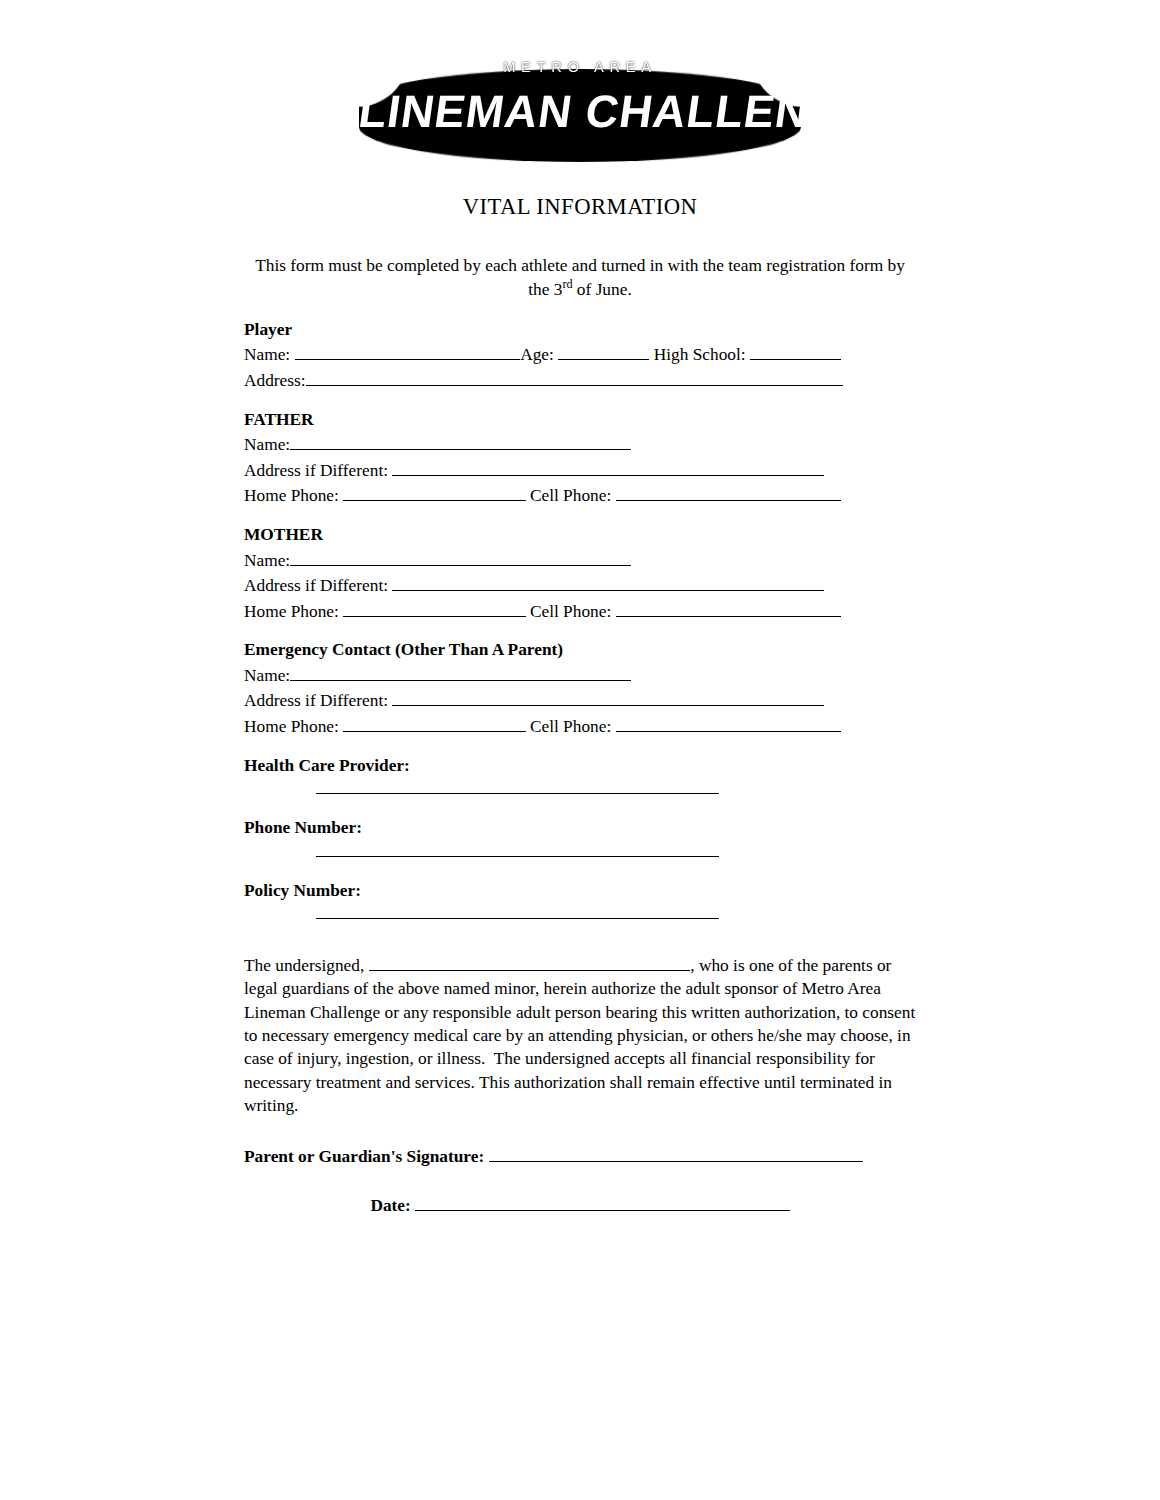METRO AREA
LINEMAN CHALLENGE
VITAL INFORMATION
This form must be completed by each athlete and turned in with the team registration form by the 3rd of June.
Player
Name: Age: High School:
Address:
FATHER
Name:
Address if Different:
Home Phone: Cell Phone:
MOTHER
Name:
Address if Different:
Home Phone: Cell Phone:
Emergency Contact (Other Than A Parent)
Name:
Address if Different:
Home Phone: Cell Phone:
Health Care Provider:
Phone Number:
Policy Number:
The undersigned, , who is one of the parents or legal guardians of the above named minor, herein authorize the adult sponsor of Metro Area Lineman Challenge or any responsible adult person bearing this written authorization, to consent to necessary emergency medical care by an attending physician, or others he/she may choose, in case of injury, ingestion, or illness. The undersigned accepts all financial responsibility for necessary treatment and services. This authorization shall remain effective until terminated in writing.
Parent or Guardian's Signature:
Date: